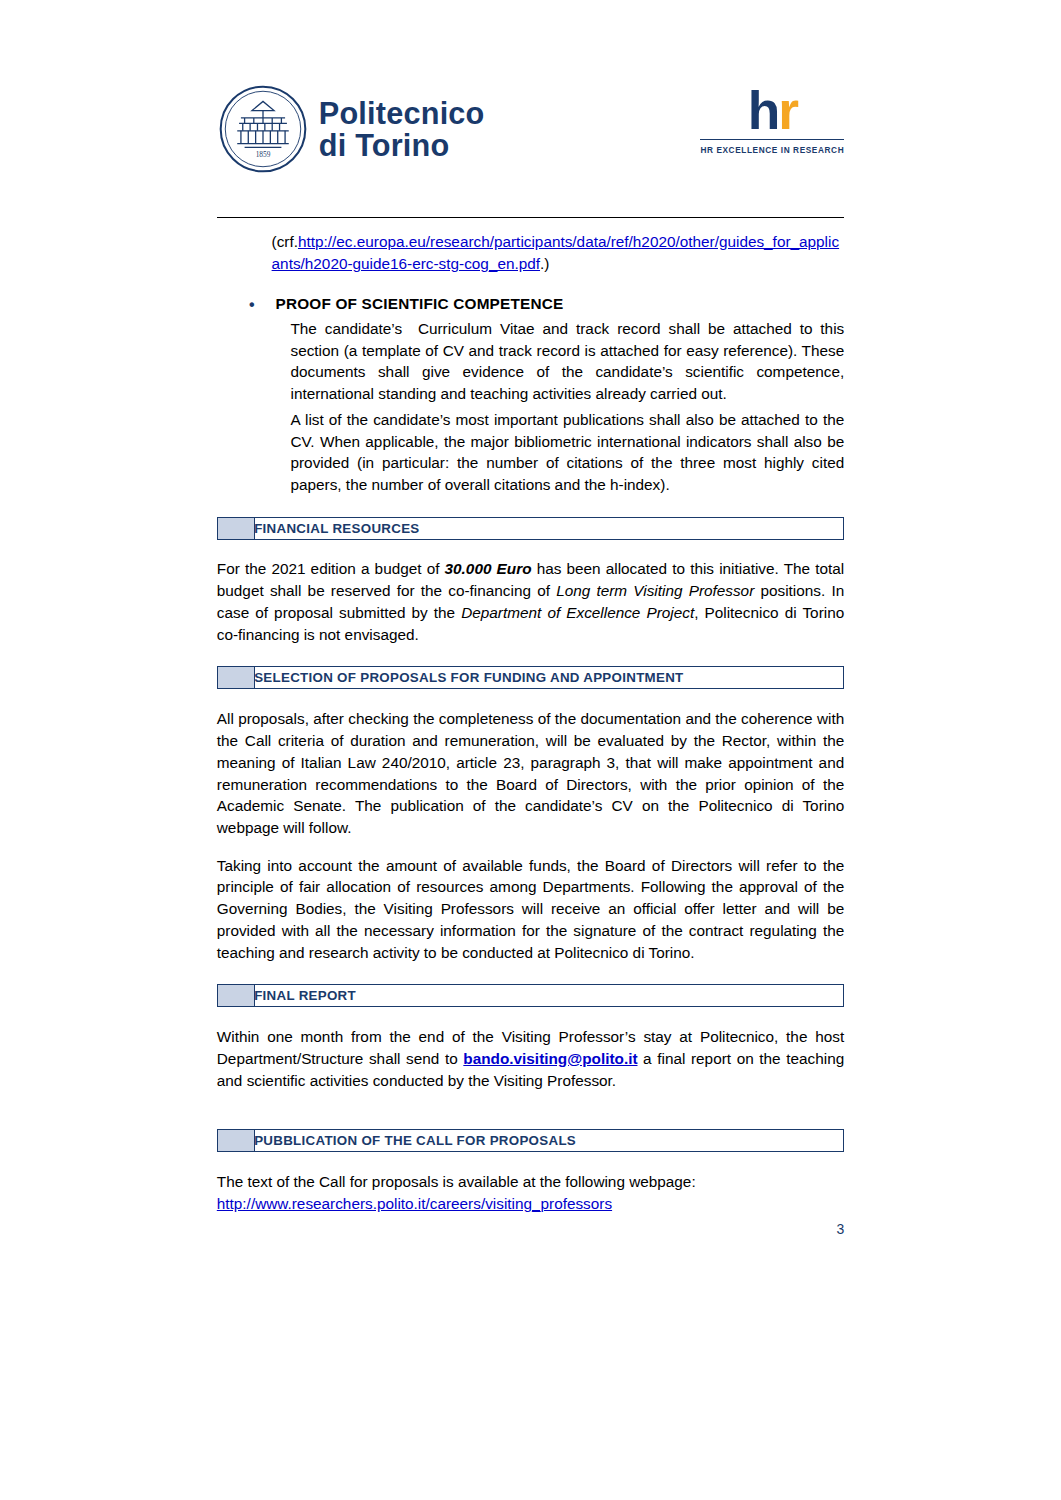1859
Politecnico
di Torino
hr
HR EXCELLENCE IN RESEARCH
(crf.http://ec.europa.eu/research/participants/data/ref/h2020/other/guides_for_applicants/h2020-guide16-erc-stg-cog_en.pdf.)
• PROOF OF SCIENTIFIC COMPETENCE
The candidate’s Curriculum Vitae and track record shall be attached to this section (a template of CV and track record is attached for easy reference). These documents shall give evidence of the candidate’s scientific competence, international standing and teaching activities already carried out.
A list of the candidate’s most important publications shall also be attached to the CV. When applicable, the major bibliometric international indicators shall also be provided (in particular: the number of citations of the three most highly cited papers, the number of overall citations and the h-index).
FINANCIAL RESOURCES
For the 2021 edition a budget of 30.000 Euro has been allocated to this initiative. The total budget shall be reserved for the co-financing of Long term Visiting Professor positions. In case of proposal submitted by the Department of Excellence Project, Politecnico di Torino co-financing is not envisaged.
SELECTION OF PROPOSALS FOR FUNDING AND APPOINTMENT
All proposals, after checking the completeness of the documentation and the coherence with the Call criteria of duration and remuneration, will be evaluated by the Rector, within the meaning of Italian Law 240/2010, article 23, paragraph 3, that will make appointment and remuneration recommendations to the Board of Directors, with the prior opinion of the Academic Senate. The publication of the candidate’s CV on the Politecnico di Torino webpage will follow.
Taking into account the amount of available funds, the Board of Directors will refer to the principle of fair allocation of resources among Departments. Following the approval of the Governing Bodies, the Visiting Professors will receive an official offer letter and will be provided with all the necessary information for the signature of the contract regulating the teaching and research activity to be conducted at Politecnico di Torino.
FINAL REPORT
Within one month from the end of the Visiting Professor’s stay at Politecnico, the host Department/Structure shall send to bando.visiting@polito.it a final report on the teaching and scientific activities conducted by the Visiting Professor.
PUBBLICATION OF THE CALL FOR PROPOSALS
The text of the Call for proposals is available at the following webpage:
http://www.researchers.polito.it/careers/visiting_professors
3